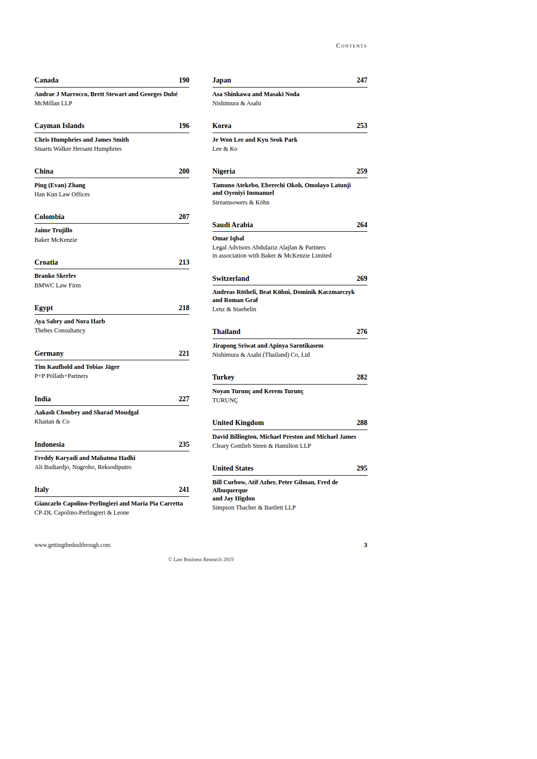Contents
Canada 190
Andrae J Marrocco, Brett Stewart and Georges Dubé
McMillan LLP
Cayman Islands 196
Chris Humphries and James Smith
Stuarts Walker Hersant Humphries
China 200
Ping (Evan) Zhang
Han Kun Law Offices
Colombia 207
Jaime Trujillo
Baker McKenzie
Croatia 213
Branko Skerlev
BMWC Law Firm
Egypt 218
Aya Sabry and Nora Harb
Thebes Consultancy
Germany 221
Tim Kaufhold and Tobias Jäger
P+P Pöllath+Partners
India 227
Aakash Choubey and Sharad Moudgal
Khaitan & Co
Indonesia 235
Freddy Karyadi and Mahatma Hadhi
Ali Budiardjo, Nugroho, Reksodiputro
Italy 241
Giancarlo Capolino-Perlingieri and Maria Pia Carretta
CP-DL Capolino-Perlingieri & Leone
Japan 247
Asa Shinkawa and Masaki Noda
Nishimura & Asahi
Korea 253
Je Won Lee and Kyu Seok Park
Lee & Ko
Nigeria 259
Tamuno Atekebo, Eberechi Okoh, Omolayo Latunji
and Oyeniyi Immanuel
Streamsowers & Köhn
Saudi Arabia 264
Omar Iqbal
Legal Advisors Abdulaziz Alajlan & Partners
in association with Baker & McKenzie Limited
Switzerland 269
Andreas Rötheli, Beat Kühni, Dominik Kaczmarczyk
and Roman Graf
Lenz & Staehelin
Thailand 276
Jirapong Sriwat and Apinya Sarntikasem
Nishimura & Asahi (Thailand) Co, Ltd
Turkey 282
Noyan Turunç and Kerem Turunç
TURUNÇ
United Kingdom 288
David Billington, Michael Preston and Michael James
Cleary Gottlieb Steen & Hamilton LLP
United States 295
Bill Curbow, Atif Azher, Peter Gilman, Fred de Albuquerque
and Jay Higdon
Simpson Thacher & Bartlett LLP
www.gettingthedealthrough.com 3
© Law Business Research 2019